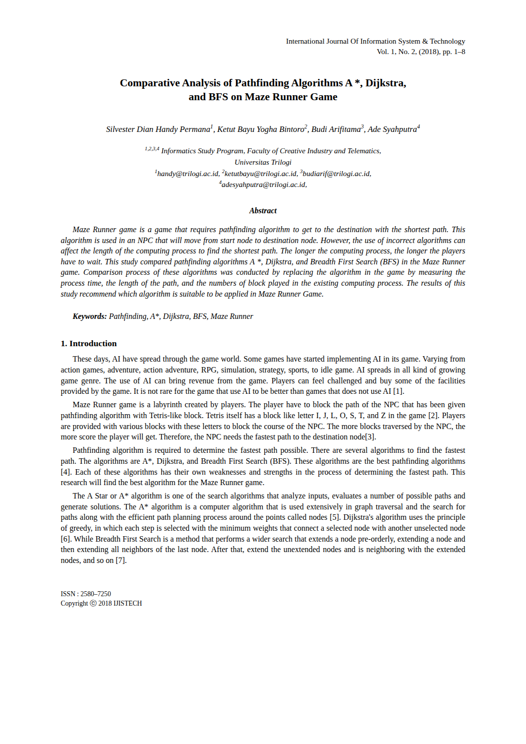International Journal Of Information System & Technology
Vol. 1, No. 2, (2018), pp. 1–8
Comparative Analysis of Pathfinding Algorithms A *, Dijkstra,
and BFS on Maze Runner Game
Silvester Dian Handy Permana1, Ketut Bayu Yogha Bintoro2, Budi Arifitama3, Ade Syahputra4
1,2,3,4 Informatics Study Program, Faculty of Creative Industry and Telematics,
Universitas Trilogi
1handy@trilogi.ac.id, 2ketutbayu@trilogi.ac.id, 3budiarif@trilogi.ac.id,
4adesyahputra@trilogi.ac.id,
Abstract
Maze Runner game is a game that requires pathfinding algorithm to get to the destination with the shortest path. This algorithm is used in an NPC that will move from start node to destination node. However, the use of incorrect algorithms can affect the length of the computing process to find the shortest path. The longer the computing process, the longer the players have to wait. This study compared pathfinding algorithms A *, Dijkstra, and Breadth First Search (BFS) in the Maze Runner game. Comparison process of these algorithms was conducted by replacing the algorithm in the game by measuring the process time, the length of the path, and the numbers of block played in the existing computing process. The results of this study recommend which algorithm is suitable to be applied in Maze Runner Game.
Keywords: Pathfinding, A*, Dijkstra, BFS, Maze Runner
1. Introduction
These days, AI have spread through the game world. Some games have started implementing AI in its game. Varying from action games, adventure, action adventure, RPG, simulation, strategy, sports, to idle game. AI spreads in all kind of growing game genre. The use of AI can bring revenue from the game. Players can feel challenged and buy some of the facilities provided by the game. It is not rare for the game that use AI to be better than games that does not use AI [1].
Maze Runner game is a labyrinth created by players. The player have to block the path of the NPC that has been given pathfinding algorithm with Tetris-like block. Tetris itself has a block like letter I, J, L, O, S, T, and Z in the game [2]. Players are provided with various blocks with these letters to block the course of the NPC. The more blocks traversed by the NPC, the more score the player will get. Therefore, the NPC needs the fastest path to the destination node[3].
Pathfinding algorithm is required to determine the fastest path possible. There are several algorithms to find the fastest path. The algorithms are A*, Dijkstra, and Breadth First Search (BFS). These algorithms are the best pathfinding algorithms [4]. Each of these algorithms has their own weaknesses and strengths in the process of determining the fastest path. This research will find the best algorithm for the Maze Runner game.
The A Star or A* algorithm is one of the search algorithms that analyze inputs, evaluates a number of possible paths and generate solutions. The A* algorithm is a computer algorithm that is used extensively in graph traversal and the search for paths along with the efficient path planning process around the points called nodes [5]. Dijkstra's algorithm uses the principle of greedy, in which each step is selected with the minimum weights that connect a selected node with another unselected node [6]. While Breadth First Search is a method that performs a wider search that extends a node pre-orderly, extending a node and then extending all neighbors of the last node. After that, extend the unextended nodes and is neighboring with the extended nodes, and so on [7].
ISSN : 2580–7250
Copyright ⓒ 2018 IJISTECH